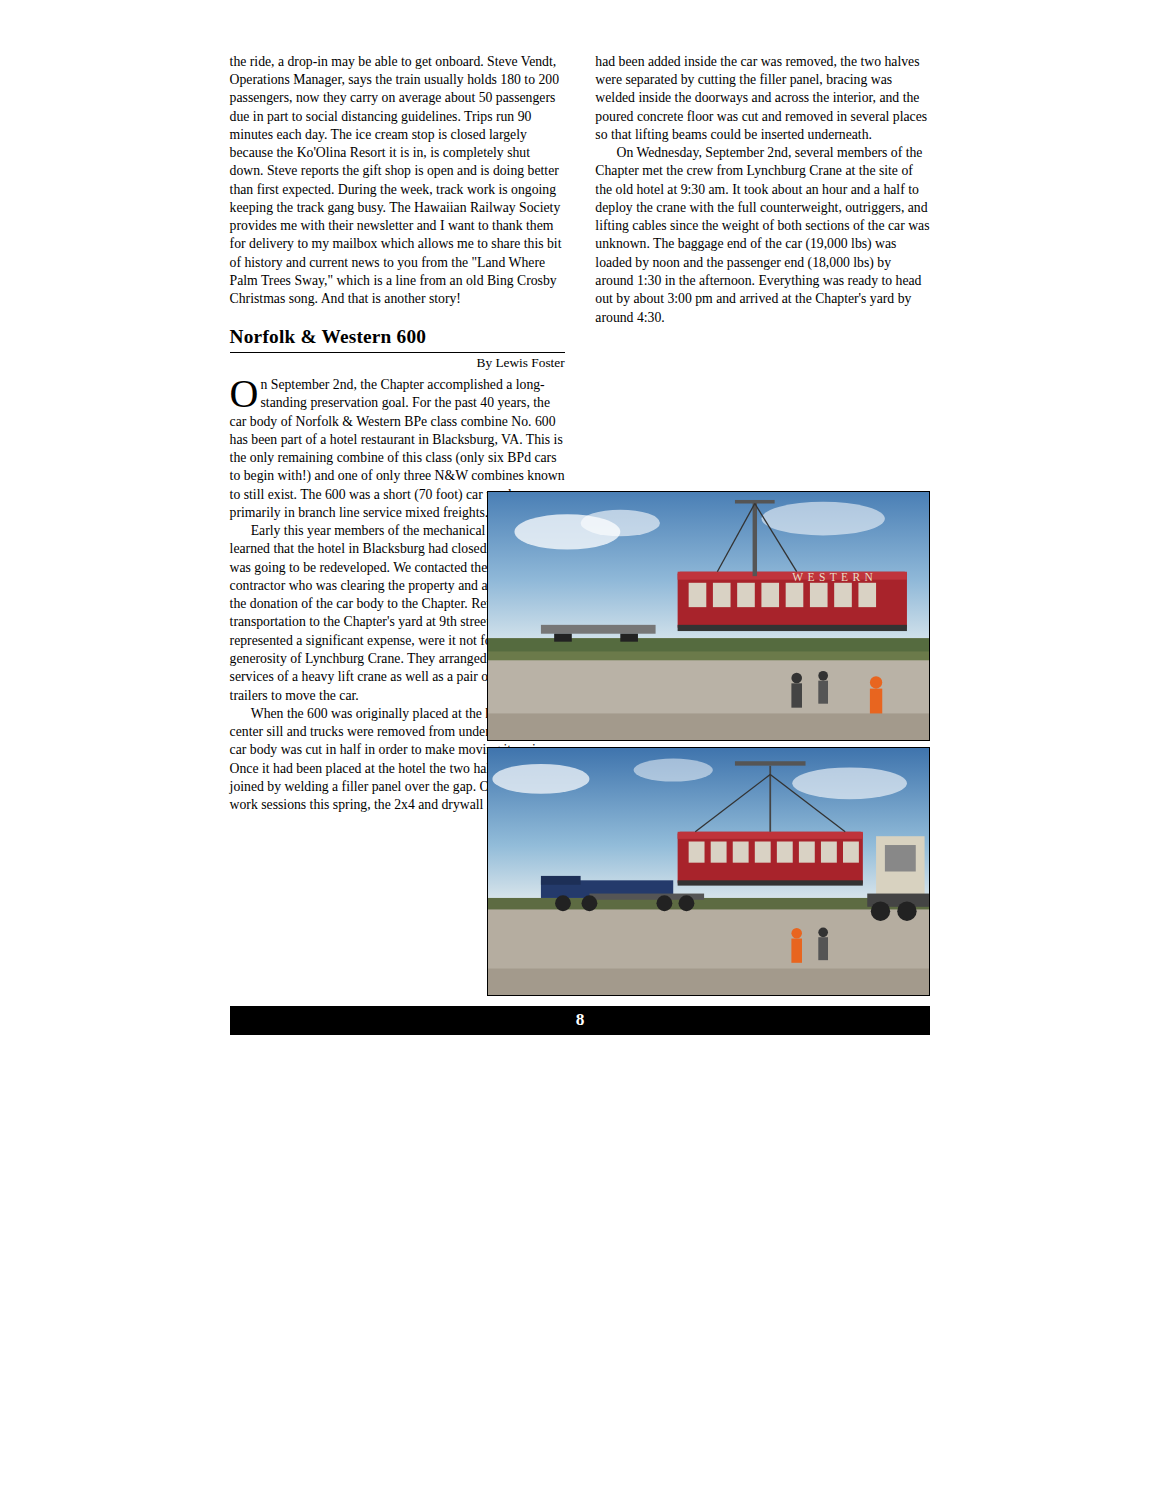the ride, a drop-in may be able to get onboard. Steve Vendt, Operations Manager, says the train usually holds 180 to 200 passengers, now they carry on average about 50 passengers due in part to social distancing guidelines. Trips run 90 minutes each day. The ice cream stop is closed largely because the Ko'Olina Resort it is in, is completely shut down. Steve reports the gift shop is open and is doing better than first expected. During the week, track work is ongoing keeping the track gang busy. The Hawaiian Railway Society provides me with their newsletter and I want to thank them for delivery to my mailbox which allows me to share this bit of history and current news to you from the "Land Where Palm Trees Sway," which is a line from an old Bing Crosby Christmas song. And that is another story!
Norfolk & Western 600
By Lewis Foster
On September 2nd, the Chapter accomplished a long-standing preservation goal. For the past 40 years, the car body of Norfolk & Western BPe class combine No. 600 has been part of a hotel restaurant in Blacksburg, VA. This is the only remaining combine of this class (only six BPd cars to begin with!) and one of only three N&W combines known to still exist. The 600 was a short (70 foot) car used primarily in branch line service mixed freights.
Early this year members of the mechanical committee learned that the hotel in Blacksburg had closed and the lot was going to be redeveloped. We contacted the demolition contractor who was clearing the property and arranged for the donation of the car body to the Chapter. Removal and transportation to the Chapter's yard at 9th street would have represented a significant expense, were it not for the generosity of Lynchburg Crane. They arranged to donate the services of a heavy lift crane as well as a pair of tractor-trailers to move the car.
When the 600 was originally placed at the hotel, the center sill and trucks were removed from underneath and the car body was cut in half in order to make moving it easier. Once it had been placed at the hotel the two halves were joined by welding a filler panel over the gap. Over several work sessions this spring, the 2x4 and drywall interior that had been added inside the car was removed, the two halves were separated by cutting the filler panel, bracing was welded inside the doorways and across the interior, and the poured concrete floor was cut and removed in several places so that lifting beams could be inserted underneath.
On Wednesday, September 2nd, several members of the Chapter met the crew from Lynchburg Crane at the site of the old hotel at 9:30 am. It took about an hour and a half to deploy the crane with the full counterweight, outriggers, and lifting cables since the weight of both sections of the car was unknown. The baggage end of the car (19,000 lbs) was loaded by noon and the passenger end (18,000 lbs) by around 1:30 in the afternoon. Everything was ready to head out by about 3:00 pm and arrived at the Chapter's yard by around 4:30.
8